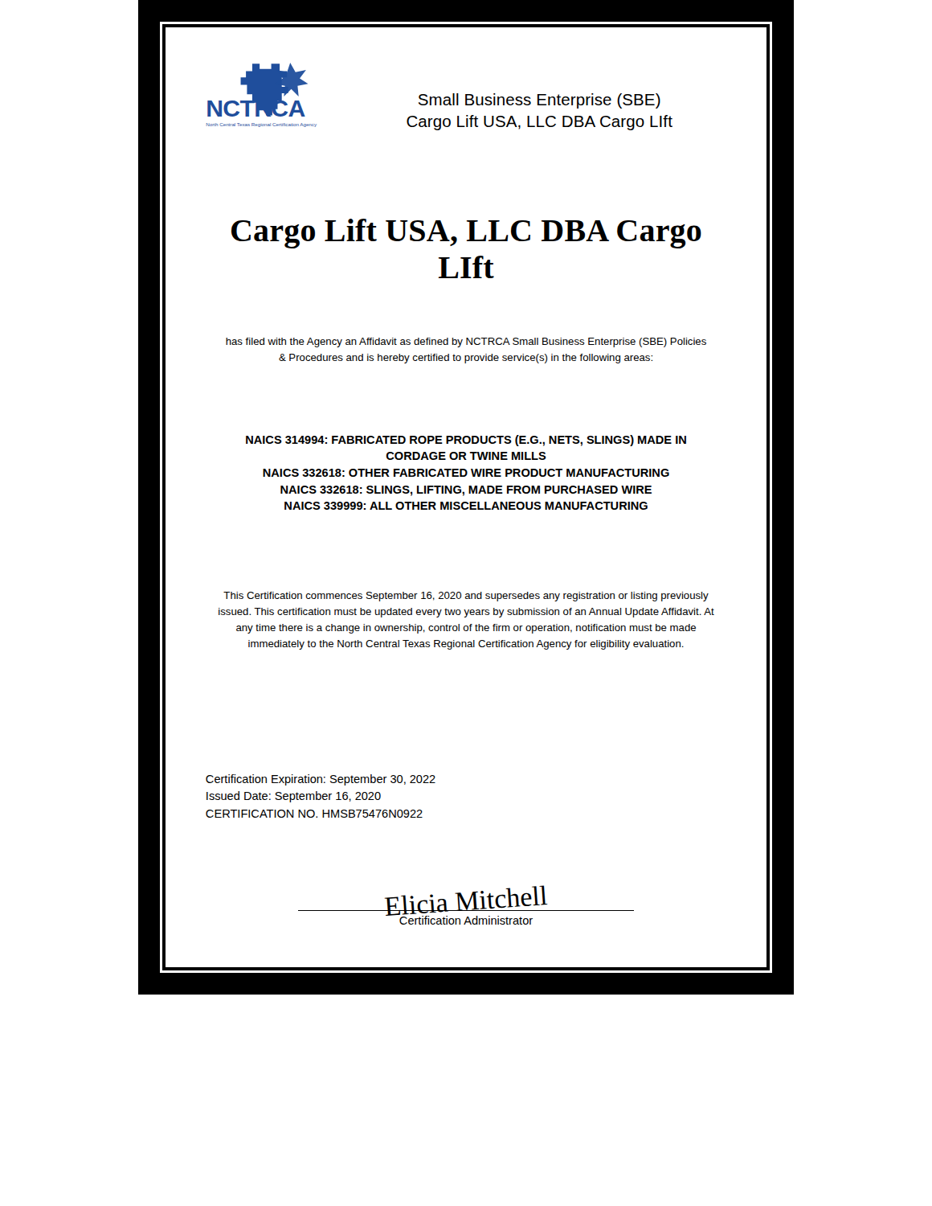North Central Texas Regional Certification Agency NCTRCA North Central Texas Regional Certification Agency
Small Business Enterprise (SBE)
Cargo Lift USA, LLC DBA Cargo LIft
Cargo Lift USA, LLC DBA Cargo LIft
has filed with the Agency an Affidavit as defined by NCTRCA Small Business Enterprise (SBE) Policies & Procedures and is hereby certified to provide service(s) in the following areas:
NAICS 314994: FABRICATED ROPE PRODUCTS (E.G., NETS, SLINGS) MADE IN CORDAGE OR TWINE MILLS
NAICS 332618: OTHER FABRICATED WIRE PRODUCT MANUFACTURING
NAICS 332618: SLINGS, LIFTING, MADE FROM PURCHASED WIRE
NAICS 339999: ALL OTHER MISCELLANEOUS MANUFACTURING
This Certification commences September 16, 2020 and supersedes any registration or listing previously issued. This certification must be updated every two years by submission of an Annual Update Affidavit. At any time there is a change in ownership, control of the firm or operation, notification must be made immediately to the North Central Texas Regional Certification Agency for eligibility evaluation.
Certification Expiration: September 30, 2022
Issued Date: September 16, 2020
CERTIFICATION NO. HMSB75476N0922
Elicia Mitchell
Certification Administrator